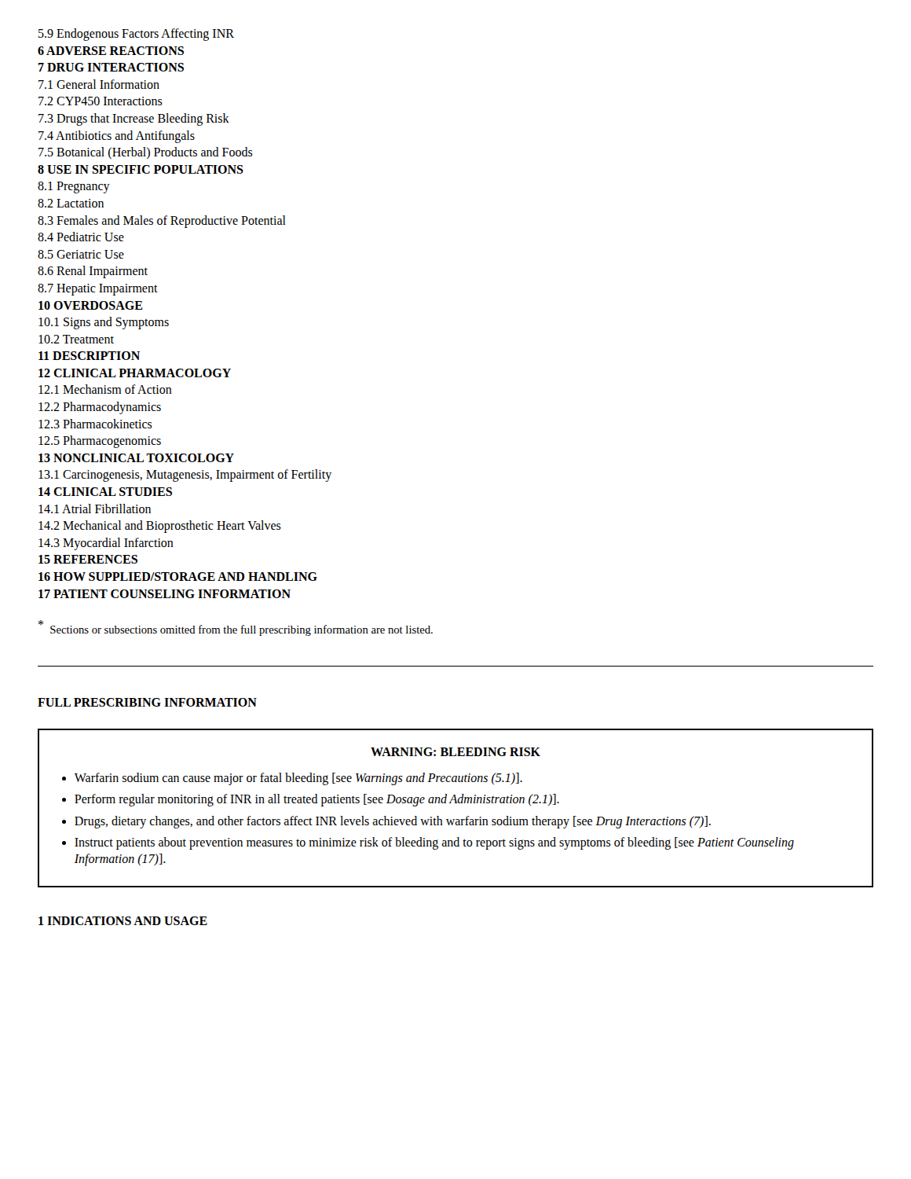5.9 Endogenous Factors Affecting INR
6 ADVERSE REACTIONS
7 DRUG INTERACTIONS
7.1 General Information
7.2 CYP450 Interactions
7.3 Drugs that Increase Bleeding Risk
7.4 Antibiotics and Antifungals
7.5 Botanical (Herbal) Products and Foods
8 USE IN SPECIFIC POPULATIONS
8.1 Pregnancy
8.2 Lactation
8.3 Females and Males of Reproductive Potential
8.4 Pediatric Use
8.5 Geriatric Use
8.6 Renal Impairment
8.7 Hepatic Impairment
10 OVERDOSAGE
10.1 Signs and Symptoms
10.2 Treatment
11 DESCRIPTION
12 CLINICAL PHARMACOLOGY
12.1 Mechanism of Action
12.2 Pharmacodynamics
12.3 Pharmacokinetics
12.5 Pharmacogenomics
13 NONCLINICAL TOXICOLOGY
13.1 Carcinogenesis, Mutagenesis, Impairment of Fertility
14 CLINICAL STUDIES
14.1 Atrial Fibrillation
14.2 Mechanical and Bioprosthetic Heart Valves
14.3 Myocardial Infarction
15 REFERENCES
16 HOW SUPPLIED/STORAGE AND HANDLING
17 PATIENT COUNSELING INFORMATION
* Sections or subsections omitted from the full prescribing information are not listed.
FULL PRESCRIBING INFORMATION
WARNING: BLEEDING RISK
Warfarin sodium can cause major or fatal bleeding [see Warnings and Precautions (5.1)].
Perform regular monitoring of INR in all treated patients [see Dosage and Administration (2.1)].
Drugs, dietary changes, and other factors affect INR levels achieved with warfarin sodium therapy [see Drug Interactions (7)].
Instruct patients about prevention measures to minimize risk of bleeding and to report signs and symptoms of bleeding [see Patient Counseling Information (17)].
1 INDICATIONS AND USAGE